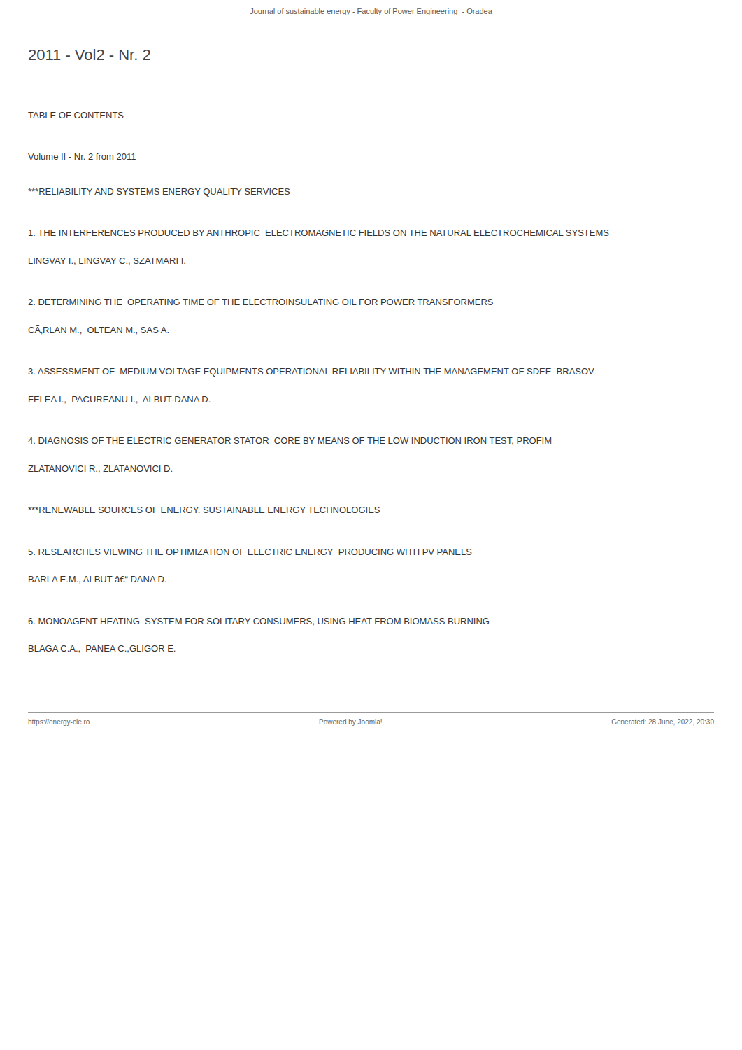Journal of sustainable energy - Faculty of Power Engineering - Oradea
2011 - Vol2 - Nr. 2
TABLE OF CONTENTS
Volume II - Nr. 2 from 2011
***RELIABILITY AND SYSTEMS ENERGY QUALITY SERVICES
1. THE INTERFERENCES PRODUCED BY ANTHROPIC ELECTROMAGNETIC FIELDS ON THE NATURAL ELECTROCHEMICAL SYSTEMS
LINGVAY I., LINGVAY C., SZATMARI I.
2. DETERMINING THE OPERATING TIME OF THE ELECTROINSULATING OIL FOR POWER TRANSFORMERS
CÃ‚RLAN M., OLTEAN M., SAS A.
3. ASSESSMENT OF MEDIUM VOLTAGE EQUIPMENTS OPERATIONAL RELIABILITY WITHIN THE MANAGEMENT OF SDEE BRASOV
FELEA I., PACUREANU I., ALBUT-DANA D.
4. DIAGNOSIS OF THE ELECTRIC GENERATOR STATOR CORE BY MEANS OF THE LOW INDUCTION IRON TEST, PROFIM
ZLATANOVICI R., ZLATANOVICI D.
***RENEWABLE SOURCES OF ENERGY. SUSTAINABLE ENERGY TECHNOLOGIES
5. RESEARCHES VIEWING THE OPTIMIZATION OF ELECTRIC ENERGY PRODUCING WITH PV PANELS
BARLA E.M., ALBUT â€“ DANA D.
6. MONOAGENT HEATING SYSTEM FOR SOLITARY CONSUMERS, USING HEAT FROM BIOMASS BURNING
BLAGA C.A., PANEA C.,GLIGOR E.
https://energy-cie.ro Powered by Joomla! Generated: 28 June, 2022, 20:30